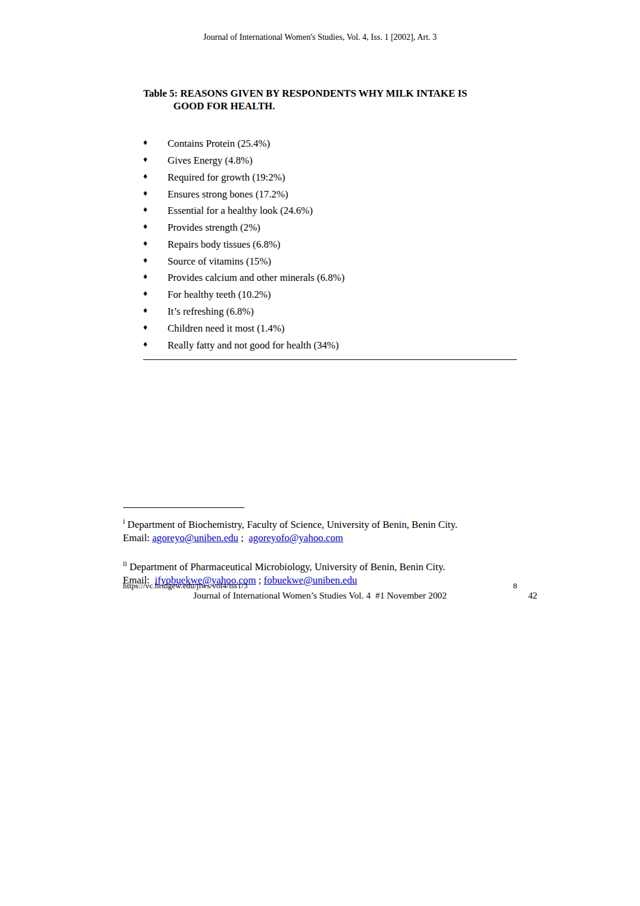Journal of International Women's Studies, Vol. 4, Iss. 1 [2002], Art. 3
Table 5: REASONS GIVEN BY RESPONDENTS WHY MILK INTAKE ISGOOD FOR HEALTH.
Contains Protein (25.4%)
Gives Energy (4.8%)
Required for growth (19:2%)
Ensures strong bones (17.2%)
Essential for a healthy look (24.6%)
Provides strength (2%)
Repairs body tissues (6.8%)
Source of vitamins (15%)
Provides calcium and other minerals (6.8%)
For healthy teeth (10.2%)
It’s refreshing (6.8%)
Children need it most (1.4%)
Really fatty and not good for health (34%)
i Department of Biochemistry, Faculty of Science, University of Benin, Benin City.
Email: agoreyo@uniben.edu ; agoreyofo@yahoo.com
ii Department of Pharmaceutical Microbiology, University of Benin, Benin City.
Email: ifyobuekwe@yahoo.com ; fobuekwe@uniben.edu
Journal of International Women’s Studies Vol. 4 #1 November 2002 42
https://vc.bridgew.edu/jiws/vol4/iss1/3 8